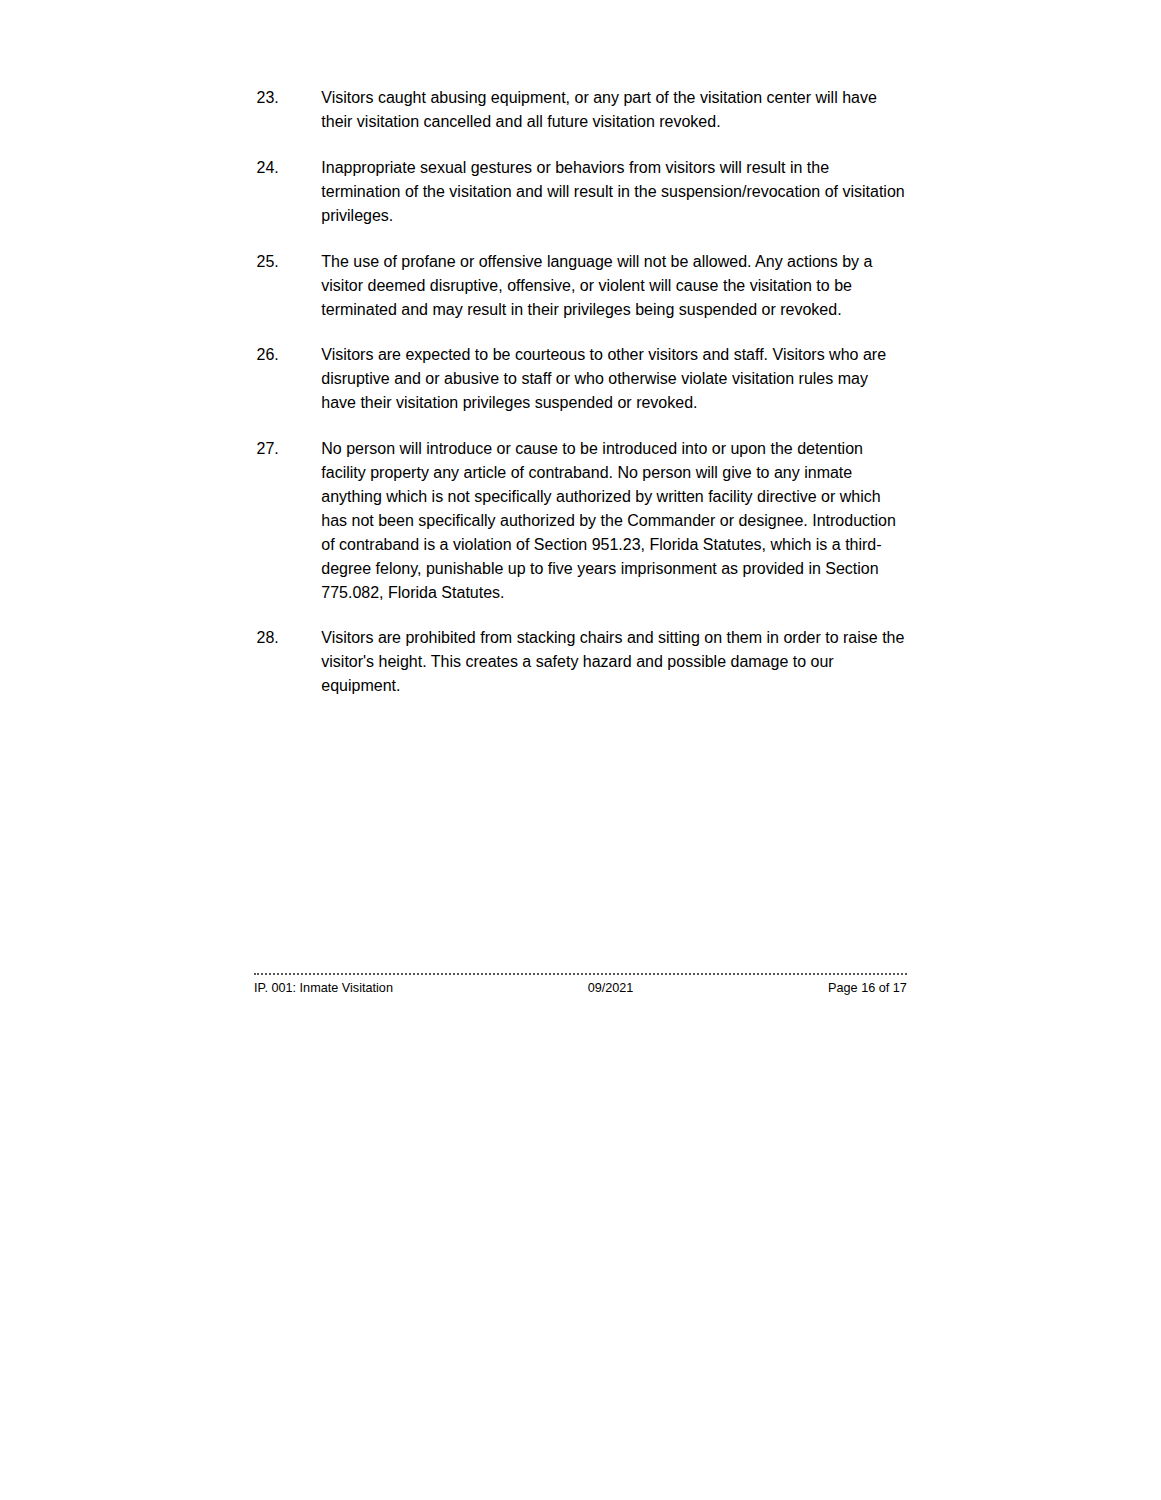23. Visitors caught abusing equipment, or any part of the visitation center will have their visitation cancelled and all future visitation revoked.
24. Inappropriate sexual gestures or behaviors from visitors will result in the termination of the visitation and will result in the suspension/revocation of visitation privileges.
25. The use of profane or offensive language will not be allowed. Any actions by a visitor deemed disruptive, offensive, or violent will cause the visitation to be terminated and may result in their privileges being suspended or revoked.
26. Visitors are expected to be courteous to other visitors and staff. Visitors who are disruptive and or abusive to staff or who otherwise violate visitation rules may have their visitation privileges suspended or revoked.
27. No person will introduce or cause to be introduced into or upon the detention facility property any article of contraband. No person will give to any inmate anything which is not specifically authorized by written facility directive or which has not been specifically authorized by the Commander or designee. Introduction of contraband is a violation of Section 951.23, Florida Statutes, which is a third-degree felony, punishable up to five years imprisonment as provided in Section 775.082, Florida Statutes.
28. Visitors are prohibited from stacking chairs and sitting on them in order to raise the visitor's height. This creates a safety hazard and possible damage to our equipment.
IP. 001: Inmate Visitation 09/2021 Page 16 of 17